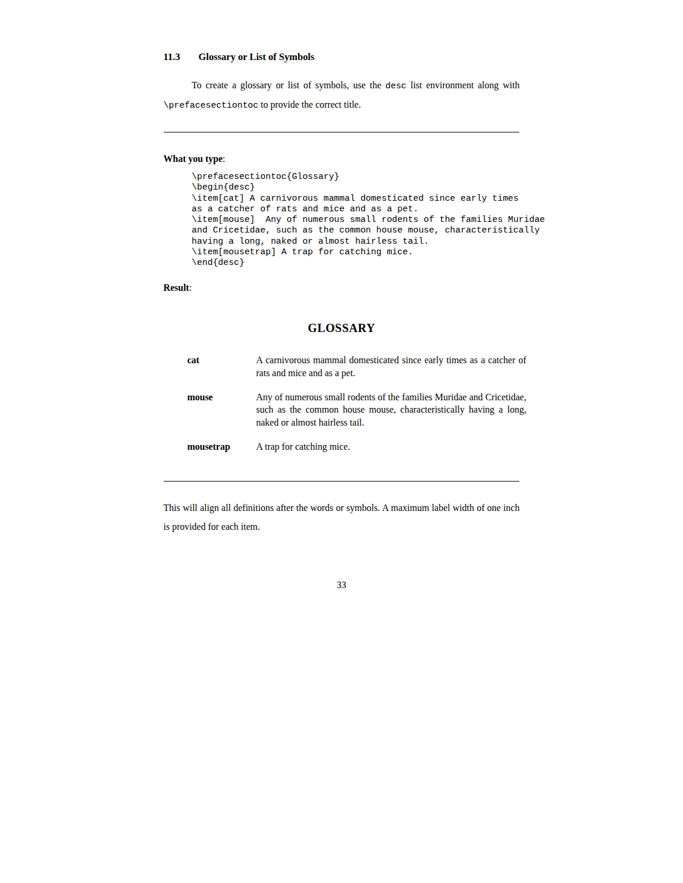11.3 Glossary or List of Symbols
To create a glossary or list of symbols, use the desc list environment along with \prefacesectiontoc to provide the correct title.
What you type:
\prefacesectiontoc{Glossary} \begin{desc} \item[cat] A carnivorous mammal domesticated since early times as a catcher of rats and mice and as a pet. \item[mouse] Any of numerous small rodents of the families Muridae and Cricetidae, such as the common house mouse, characteristically having a long, naked or almost hairless tail. \item[mousetrap] A trap for catching mice. \end{desc}
Result:
GLOSSARY
| cat | A carnivorous mammal domesticated since early times as a catcher of rats and mice and as a pet. |
| mouse | Any of numerous small rodents of the families Muridae and Cricetidae, such as the common house mouse, characteristically having a long, naked or almost hairless tail. |
| mousetrap | A trap for catching mice. |
This will align all definitions after the words or symbols. A maximum label width of one inch is provided for each item.
33